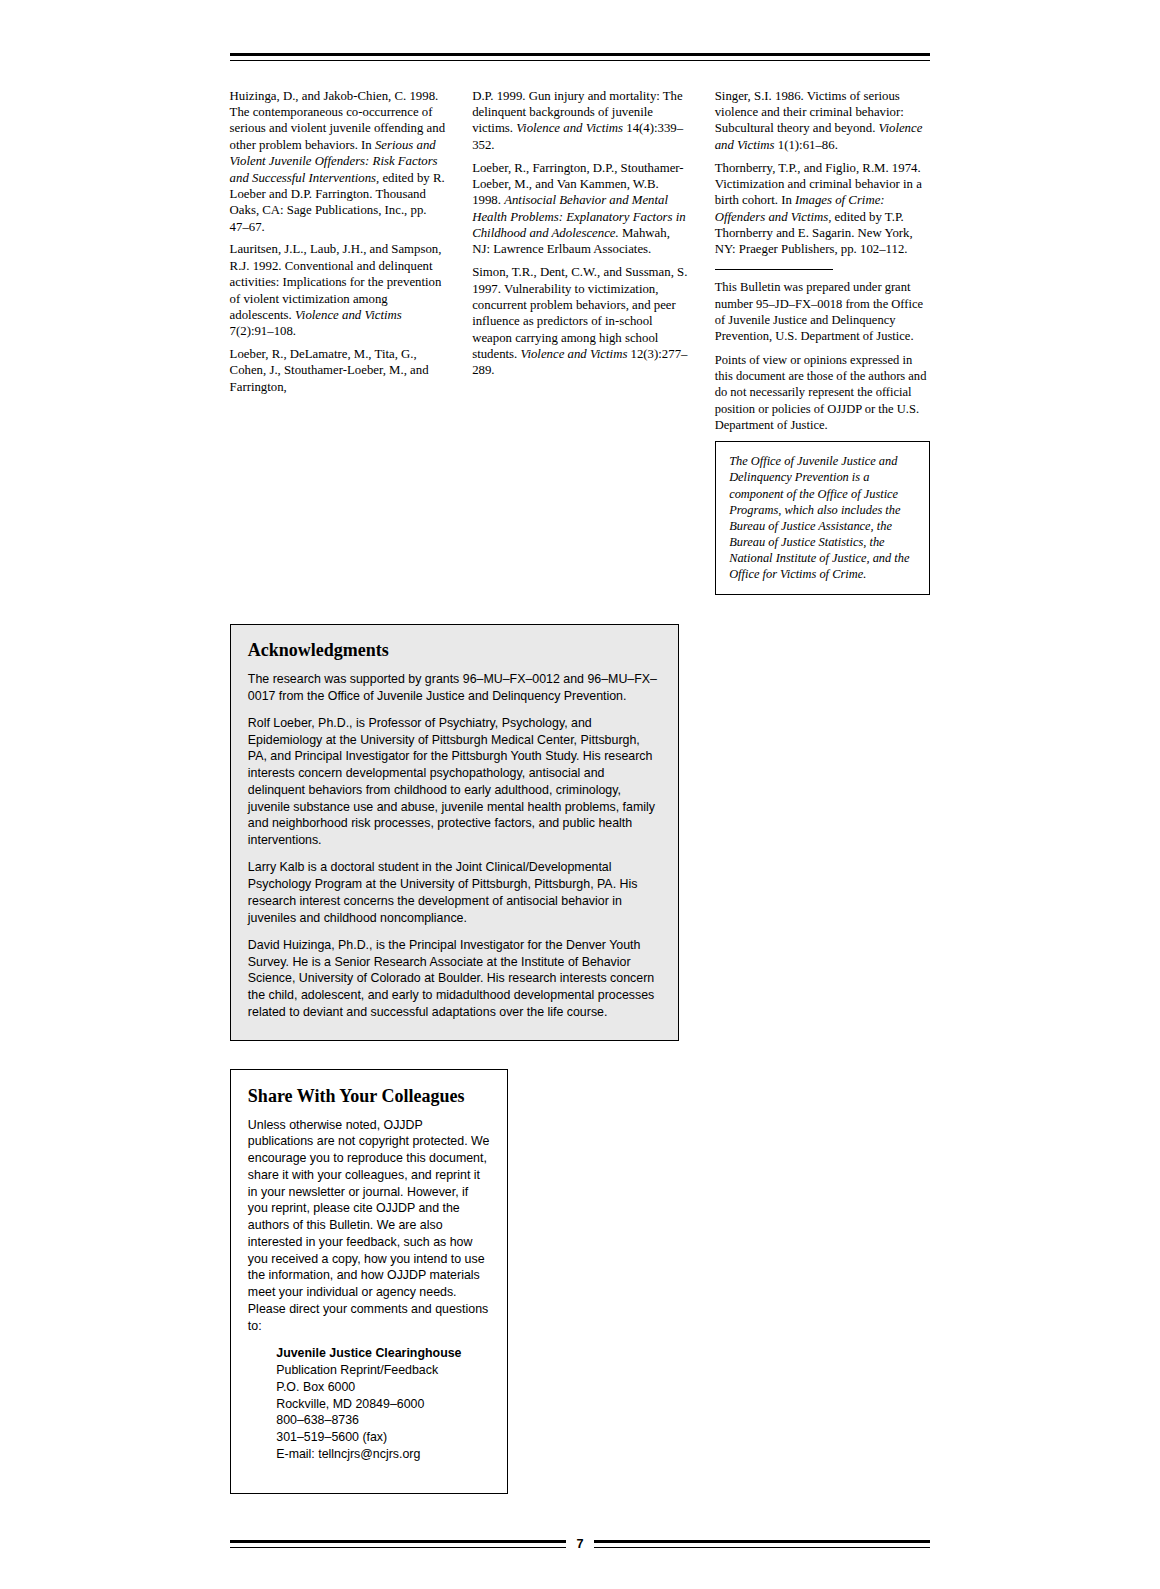Huizinga, D., and Jakob-Chien, C. 1998. The contemporaneous co-occurrence of serious and violent juvenile offending and other problem behaviors. In Serious and Violent Juvenile Offenders: Risk Factors and Successful Interventions, edited by R. Loeber and D.P. Farrington. Thousand Oaks, CA: Sage Publications, Inc., pp. 47–67.
Lauritsen, J.L., Laub, J.H., and Sampson, R.J. 1992. Conventional and delinquent activities: Implications for the prevention of violent victimization among adolescents. Violence and Victims 7(2):91–108.
Loeber, R., DeLamatre, M., Tita, G., Cohen, J., Stouthamer-Loeber, M., and Farrington,
D.P. 1999. Gun injury and mortality: The delinquent backgrounds of juvenile victims. Violence and Victims 14(4):339–352.
Loeber, R., Farrington, D.P., Stouthamer-Loeber, M., and Van Kammen, W.B. 1998. Antisocial Behavior and Mental Health Problems: Explanatory Factors in Childhood and Adolescence. Mahwah, NJ: Lawrence Erlbaum Associates.
Simon, T.R., Dent, C.W., and Sussman, S. 1997. Vulnerability to victimization, concurrent problem behaviors, and peer influence as predictors of in-school weapon carrying among high school students. Violence and Victims 12(3):277–289.
Singer, S.I. 1986. Victims of serious violence and their criminal behavior: Subcultural theory and beyond. Violence and Victims 1(1):61–86.
Thornberry, T.P., and Figlio, R.M. 1974. Victimization and criminal behavior in a birth cohort. In Images of Crime: Offenders and Victims, edited by T.P. Thornberry and E. Sagarin. New York, NY: Praeger Publishers, pp. 102–112.
This Bulletin was prepared under grant number 95–JD–FX–0018 from the Office of Juvenile Justice and Delinquency Prevention, U.S. Department of Justice.
Points of view or opinions expressed in this document are those of the authors and do not necessarily represent the official position or policies of OJJDP or the U.S. Department of Justice.
The Office of Juvenile Justice and Delinquency Prevention is a component of the Office of Justice Programs, which also includes the Bureau of Justice Assistance, the Bureau of Justice Statistics, the National Institute of Justice, and the Office for Victims of Crime.
Acknowledgments
The research was supported by grants 96–MU–FX–0012 and 96–MU–FX–0017 from the Office of Juvenile Justice and Delinquency Prevention.
Rolf Loeber, Ph.D., is Professor of Psychiatry, Psychology, and Epidemiology at the University of Pittsburgh Medical Center, Pittsburgh, PA, and Principal Investigator for the Pittsburgh Youth Study. His research interests concern developmental psychopathology, antisocial and delinquent behaviors from childhood to early adulthood, criminology, juvenile substance use and abuse, juvenile mental health problems, family and neighborhood risk processes, protective factors, and public health interventions.
Larry Kalb is a doctoral student in the Joint Clinical/Developmental Psychology Program at the University of Pittsburgh, Pittsburgh, PA. His research interest concerns the development of antisocial behavior in juveniles and childhood noncompliance.
David Huizinga, Ph.D., is the Principal Investigator for the Denver Youth Survey. He is a Senior Research Associate at the Institute of Behavior Science, University of Colorado at Boulder. His research interests concern the child, adolescent, and early to midadulthood developmental processes related to deviant and successful adaptations over the life course.
Share With Your Colleagues
Unless otherwise noted, OJJDP publications are not copyright protected. We encourage you to reproduce this document, share it with your colleagues, and reprint it in your newsletter or journal. However, if you reprint, please cite OJJDP and the authors of this Bulletin. We are also interested in your feedback, such as how you received a copy, how you intend to use the information, and how OJJDP materials meet your individual or agency needs. Please direct your comments and questions to:
Juvenile Justice Clearinghouse
Publication Reprint/Feedback
P.O. Box 6000
Rockville, MD 20849–6000
800–638–8736
301–519–5600 (fax)
E-mail: tellncjrs@ncjrs.org
7